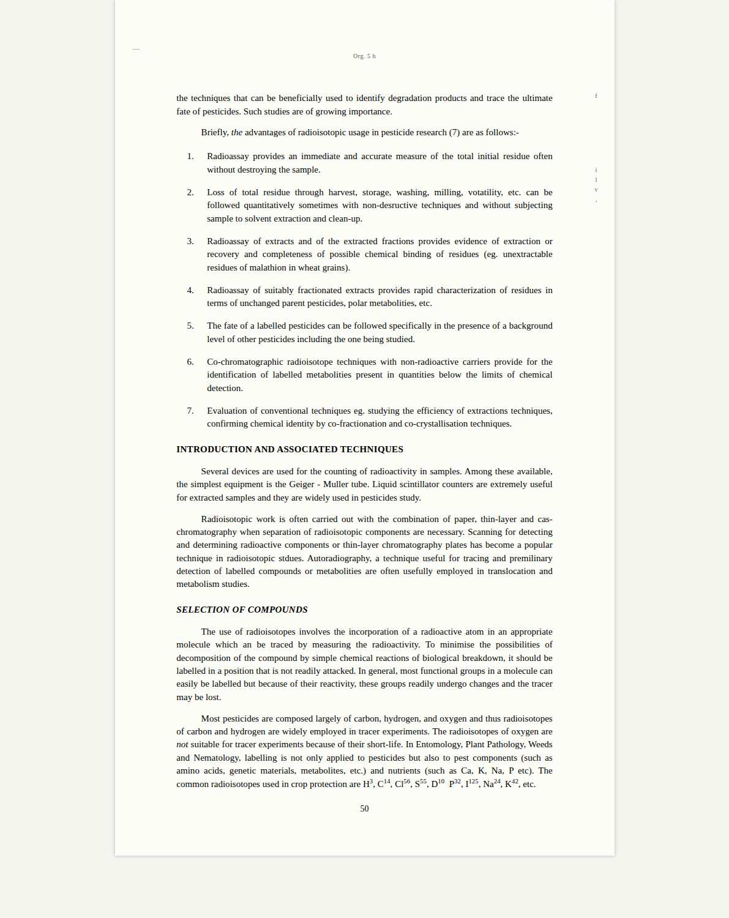Org. 5 h
—
f
i
l
v
,
the techniques that can be beneficially used to identify degradation products and trace the ultimate fate of pesticides. Such studies are of growing importance.
Briefly, the advantages of radioisotopic usage in pesticide research (7) are as follows:-
Radioassay provides an immediate and accurate measure of the total initial residue often without destroying the sample.
Loss of total residue through harvest, storage, washing, milling, votatility, etc. can be followed quantitatively sometimes with non-desructive techniques and without subjecting sample to solvent extraction and clean-up.
Radioassay of extracts and of the extracted fractions provides evidence of extraction or recovery and completeness of possible chemical binding of residues (eg. unextractable residues of malathion in wheat grains).
Radioassay of suitably fractionated extracts provides rapid characterization of residues in terms of unchanged parent pesticides, polar metabolities, etc.
The fate of a labelled pesticides can be followed specifically in the presence of a background level of other pesticides including the one being studied.
Co-chromatographic radioisotope techniques with non-radioactive carriers provide for the identification of labelled metabolities present in quantities below the limits of chemical detection.
Evaluation of conventional techniques eg. studying the efficiency of extractions techniques, confirming chemical identity by co-fractionation and co-crystallisation techniques.
INTRODUCTION AND ASSOCIATED TECHNIQUES
Several devices are used for the counting of radioactivity in samples. Among these available, the simplest equipment is the Geiger - Muller tube. Liquid scintillator counters are extremely useful for extracted samples and they are widely used in pesticides study.
Radioisotopic work is often carried out with the combination of paper, thin-layer and cas-chromatography when separation of radioisotopic components are necessary. Scanning for detecting and determining radioactive components or thin-layer chromatography plates has become a popular technique in radioisotopic stdues. Autoradiography, a technique useful for tracing and premilinary detection of labelled compounds or metabolities are often usefully employed in translocation and metabolism studies.
SELECTION OF COMPOUNDS
The use of radioisotopes involves the incorporation of a radioactive atom in an appropriate molecule which an be traced by measuring the radioactivity. To minimise the possibilities of decomposition of the compound by simple chemical reactions of biological breakdown, it should be labelled in a position that is not readily attacked. In general, most functional groups in a molecule can easily be labelled but because of their reactivity, these groups readily undergo changes and the tracer may be lost.
Most pesticides are composed largely of carbon, hydrogen, and oxygen and thus radioisotopes of carbon and hydrogen are widely employed in tracer experiments. The radioisotopes of oxygen are not suitable for tracer experiments because of their short-life. In Entomology, Plant Pathology, Weeds and Nematology, labelling is not only applied to pesticides but also to pest components (such as amino acids, genetic materials, metabolites, etc.) and nutrients (such as Ca, K, Na, P etc). The common radioisotopes used in crop protection are H3, C14, Cl56, S55, D10 P32, I125, Na24, K42, etc.
50